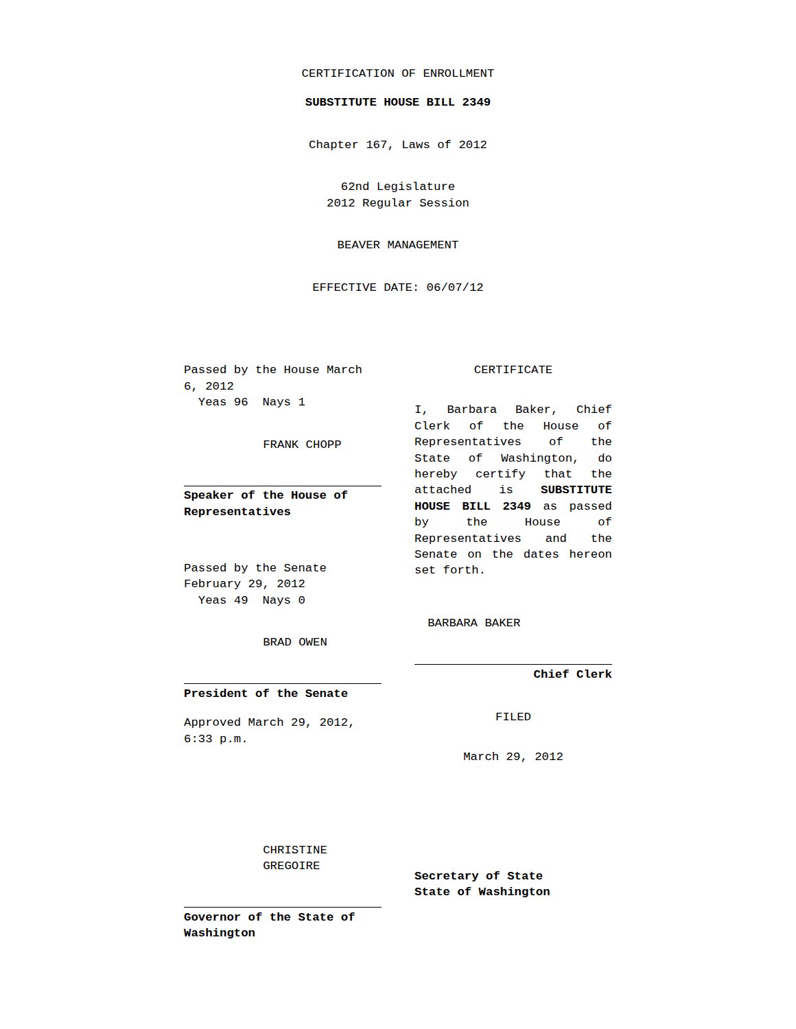CERTIFICATION OF ENROLLMENT
SUBSTITUTE HOUSE BILL 2349
Chapter 167, Laws of 2012
62nd Legislature
2012 Regular Session
BEAVER MANAGEMENT
EFFECTIVE DATE: 06/07/12
Passed by the House March 6, 2012
Yeas 96 Nays 1
FRANK CHOPP
Speaker of the House of Representatives
Passed by the Senate February 29, 2012
Yeas 49 Nays 0
BRAD OWEN
President of the Senate
Approved March 29, 2012, 6:33 p.m.
CERTIFICATE
I, Barbara Baker, Chief Clerk of the House of Representatives of the State of Washington, do hereby certify that the attached is SUBSTITUTE HOUSE BILL 2349 as passed by the House of Representatives and the Senate on the dates hereon set forth.
BARBARA BAKER
Chief Clerk
FILED
March 29, 2012
CHRISTINE GREGOIRE
Governor of the State of Washington
Secretary of State
State of Washington